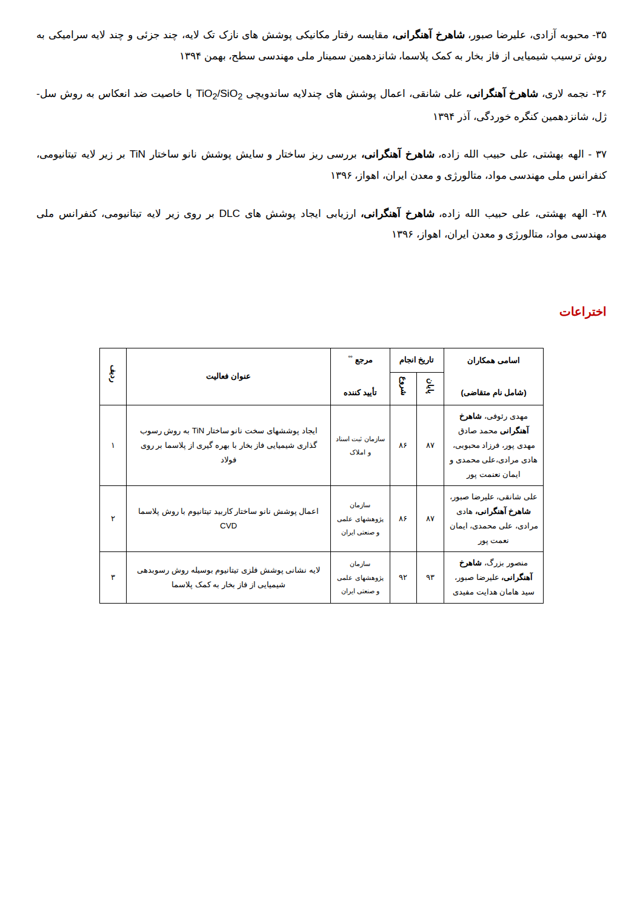۳۵- محبوبه آزادی، علیرضا صبور، شاهرخ آهنگرانی، مقایسه رفتار مکانیکی پوشش های نازک تک لایه، چند جزئی و چند لایه سرامیکی به روش ترسیب شیمیایی از فاز بخار به کمک پلاسما، شانزدهمین سمینار ملی مهندسی سطح، بهمن ۱۳۹۴
۳۶- نجمه لاری، شاهرخ آهنگرانی، علی شانقی، اعمال پوشش های چندلایه ساندویچی TiO2/SiO2 با خاصیت ضد انعکاس به روش سل-ژل، شانزدهمین کنگره خوردگی، آذر ۱۳۹۴
۳۷ - الهه بهشتی، علی حبیب الله زاده، شاهرخ آهنگرانی، بررسی ریز ساختار و سایش پوشش نانو ساختار TiN بر زیر لایه تیتانیومی، کنفرانس ملی مهندسی مواد، متالورژی و معدن ایران، اهواز، ۱۳۹۶
۳۸- الهه بهشتی، علی حبیب الله زاده، شاهرخ آهنگرانی، ارزیابی ایجاد پوشش های DLC بر روی زیر لایه تیتانیومی، کنفرانس ملی مهندسی مواد، متالورژی و معدن ایران، اهواز، ۱۳۹۶
اختراعات
| اسامی همکاران (شامل نام متقاضی) | تاریخ انجام | مرجع °° تأیید کننده | عنوان فعالیت | ردیف |
| --- | --- | --- | --- | --- |
| پایان | شروع |
| مهدی رئوفی، شاهرخ آهنگرانی محمد صادق مهدی پور، فرزاد محبوبی، هادی مرادی،علی محمدی و ایمان نعنمت پور | ۸۷ | ۸۶ | سازمان ثبت اسناد و املاک | ایجاد پوششهای سخت نانو ساختار TiN به روش رسوب گذاری شیمیایی فاز بخار با بهره گیری از پلاسما بر روی فولاد | ۱ |
| علی شانقی، علیرضا صبور، شاهرخ آهنگرانی، هادی مرادی، علی محمدی، ایمان نعمت پور | ۸۷ | ۸۶ | سازمان پژوهشهای علمی و صنعتی ایران | اعمال پوشش نانو ساختار کاربید تیتانیوم با روش پلاسما CVD | ۲ |
| منصور بزرگ، شاهرخ آهنگرانی، علیرضا صبور، سید هامان هدایت مفیدی | ۹۳ | ۹۲ | سازمان پژوهشهای علمی و صنعتی ایران | لایه نشانی پوشش فلزی تیتانیوم بوسیله روش رسوبدهی شیمیایی از فاز بخار به کمک پلاسما | ۳ |